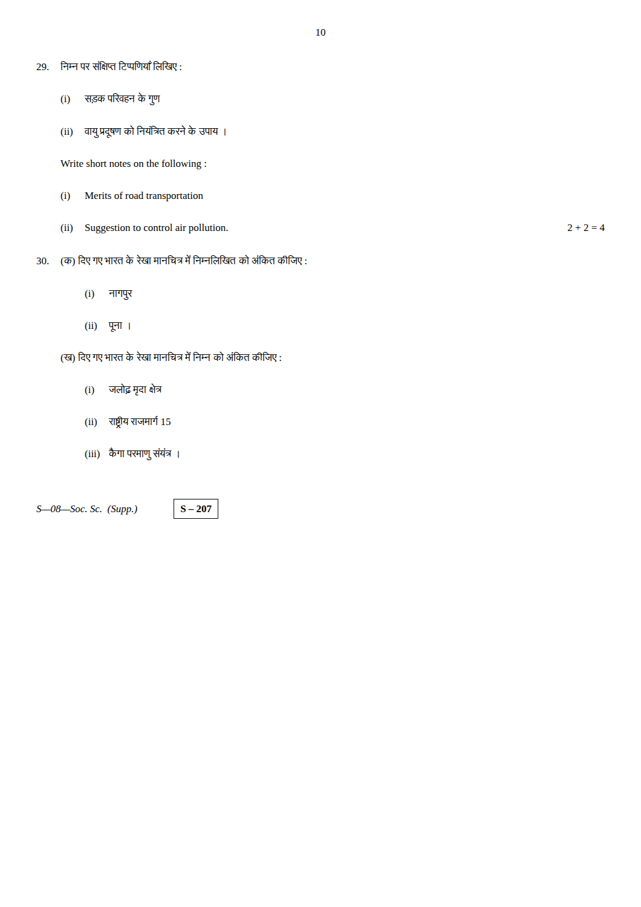10
29.
निम्न पर संक्षिप्त टिप्पणियाँ लिखिए :
(i)
सड़क परिवहन के गुण
(ii)
वायु प्रदूषण को नियंत्रित करने के उपाय ।
Write short notes on the following :
(i)
Merits of road transportation
(ii)
2 + 2 = 4 Suggestion to control air pollution.
30.
(क) दिए गए भारत के रेखा मानचित्र में निम्नलिखित को अंकित कीजिए :
(i)
नागपुर
(ii)
पूना ।
(ख) दिए गए भारत के रेखा मानचित्र में निम्न को अंकित कीजिए :
(i)
जलोढ़ मृदा क्षेत्र
(ii)
राष्ट्रीय राजमार्ग 15
(iii)
कैगा परमाणु संयंत्र ।
S—08—Soc. Sc. (Supp.)
S – 207